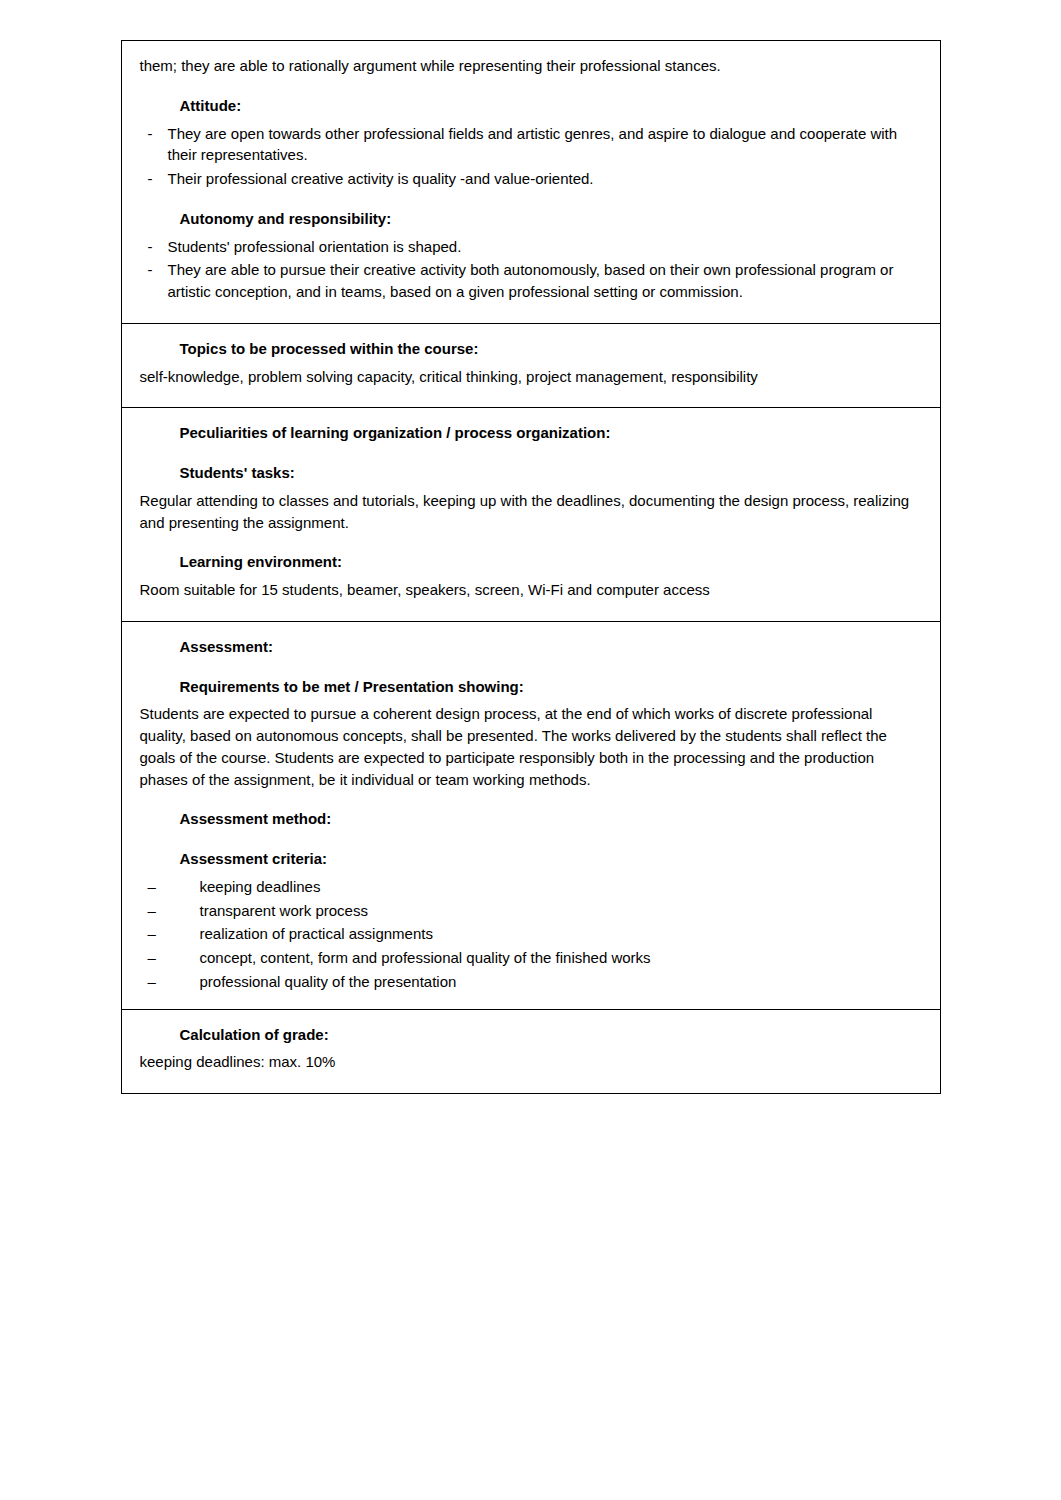| them; they are able to rationally argument while representing their professional stances. Attitude: They are open towards other professional fields and artistic genres, and aspire to dialogue and cooperate with their representatives. Their professional creative activity is quality -and value-oriented. Autonomy and responsibility: Students' professional orientation is shaped. They are able to pursue their creative activity both autonomously, based on their own professional program or artistic conception, and in teams, based on a given professional setting or commission. |
| Topics to be processed within the course: self-knowledge, problem solving capacity, critical thinking, project management, responsibility |
| Peculiarities of learning organization / process organization: Students' tasks: Regular attending to classes and tutorials, keeping up with the deadlines, documenting the design process, realizing and presenting the assignment. Learning environment: Room suitable for 15 students, beamer, speakers, screen, Wi-Fi and computer access |
| Assessment: Requirements to be met / Presentation showing: Students are expected to pursue a coherent design process, at the end of which works of discrete professional quality, based on autonomous concepts, shall be presented. The works delivered by the students shall reflect the goals of the course. Students are expected to participate responsibly both in the processing and the production phases of the assignment, be it individual or team working methods. Assessment method: Assessment criteria: keeping deadlines transparent work process realization of practical assignments concept, content, form and professional quality of the finished works professional quality of the presentation |
| Calculation of grade: keeping deadlines: max. 10% |